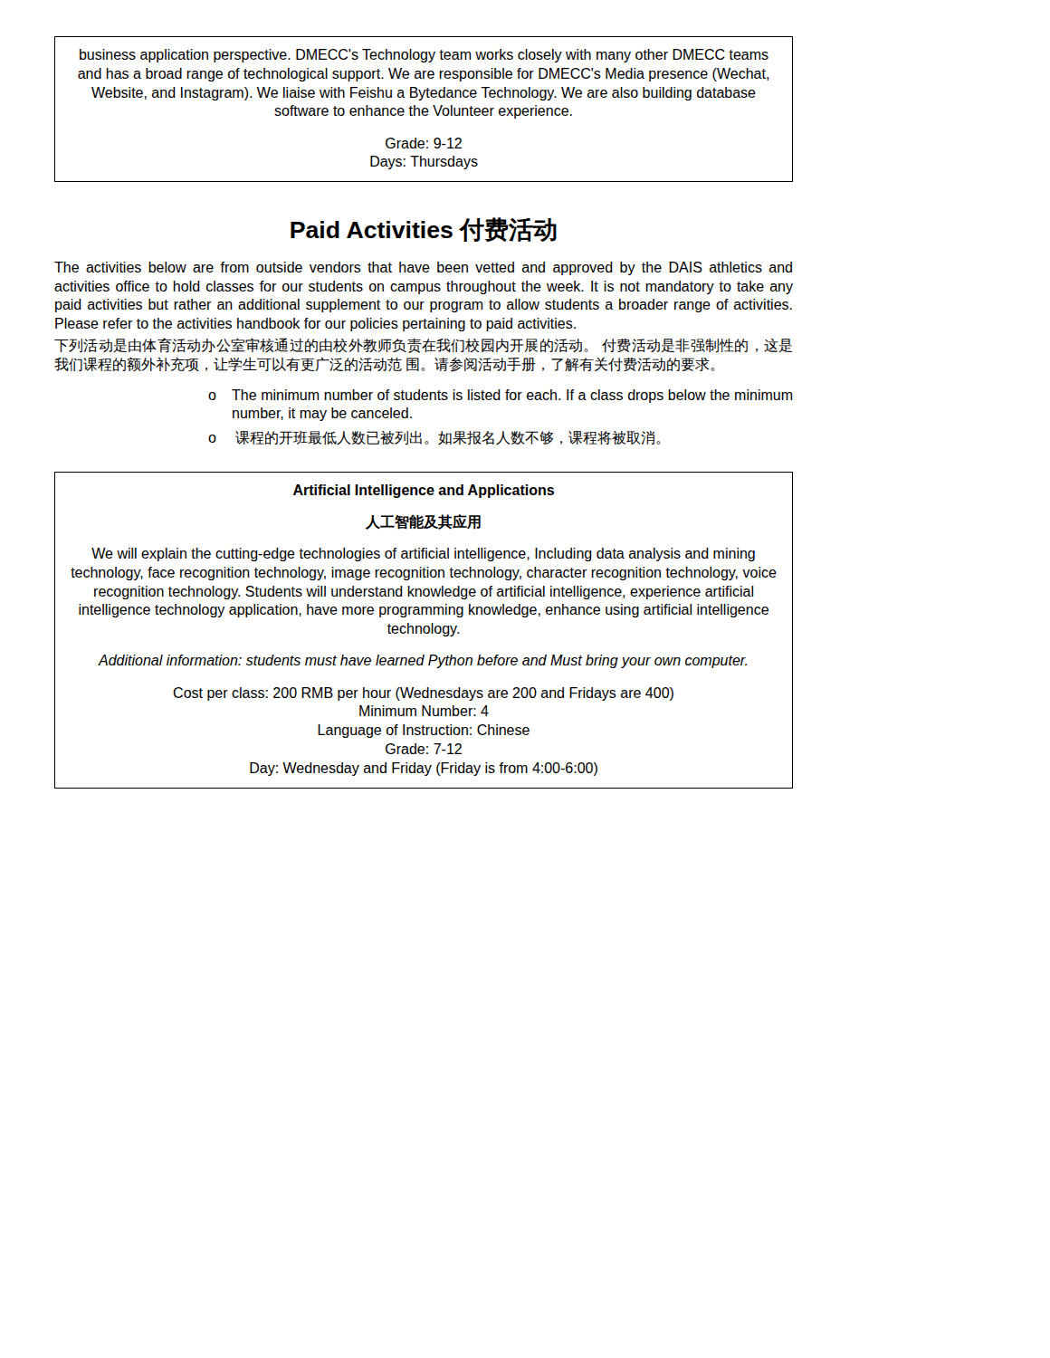business application perspective. DMECC's Technology team works closely with many other DMECC teams and has a broad range of technological support. We are responsible for DMECC's Media presence (Wechat, Website, and Instagram). We liaise with Feishu a Bytedance Technology. We are also building database software to enhance the Volunteer experience.
Grade: 9-12
Days: Thursdays
Paid Activities 付费活动
The activities below are from outside vendors that have been vetted and approved by the DAIS athletics and activities office to hold classes for our students on campus throughout the week. It is not mandatory to take any paid activities but rather an additional supplement to our program to allow students a broader range of activities. Please refer to the activities handbook for our policies pertaining to paid activities.
下列活动是由体育活动办公室审核通过的由校外教师负责在我们校园内开展的活动。 付费活动是非强制性的，这是我们课程的额外补充项，让学生可以有更广泛的活动范 围。请参阅活动手册，了解有关付费活动的要求。
The minimum number of students is listed for each. If a class drops below the minimum number, it may be canceled.
课程的开班最低人数已被列出。如果报名人数不够，课程将被取消。
Artificial Intelligence and Applications
人工智能及其应用
We will explain the cutting-edge technologies of artificial intelligence, Including data analysis and mining technology, face recognition technology, image recognition technology, character recognition technology, voice recognition technology. Students will understand knowledge of artificial intelligence, experience artificial intelligence technology application, have more programming knowledge, enhance using artificial intelligence technology.
Additional information: students must have learned Python before and Must bring your own computer.
Cost per class: 200 RMB per hour (Wednesdays are 200 and Fridays are 400)
Minimum Number: 4
Language of Instruction: Chinese
Grade: 7-12
Day: Wednesday and Friday (Friday is from 4:00-6:00)